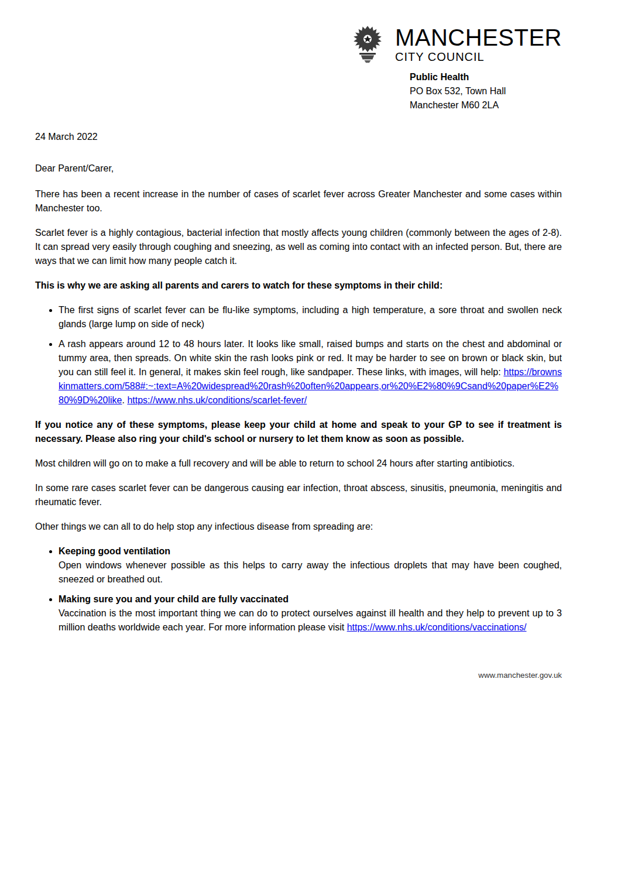MANCHESTER
CITY COUNCIL
Public Health
PO Box 532, Town Hall
Manchester M60 2LA
24 March 2022
Dear Parent/Carer,
There has been a recent increase in the number of cases of scarlet fever across Greater Manchester and some cases within Manchester too.
Scarlet fever is a highly contagious, bacterial infection that mostly affects young children (commonly between the ages of 2-8). It can spread very easily through coughing and sneezing, as well as coming into contact with an infected person. But, there are ways that we can limit how many people catch it.
This is why we are asking all parents and carers to watch for these symptoms in their child:
The first signs of scarlet fever can be flu-like symptoms, including a high temperature, a sore throat and swollen neck glands (large lump on side of neck)
A rash appears around 12 to 48 hours later. It looks like small, raised bumps and starts on the chest and abdominal or tummy area, then spreads. On white skin the rash looks pink or red. It may be harder to see on brown or black skin, but you can still feel it. In general, it makes skin feel rough, like sandpaper. These links, with images, will help: https://brownskinmatters.com/588#:~:text=A%20widespread%20rash%20often%20appears,or%20%E2%80%9Csand%20paper%E2%80%9D%20like. https://www.nhs.uk/conditions/scarlet-fever/
If you notice any of these symptoms, please keep your child at home and speak to your GP to see if treatment is necessary. Please also ring your child's school or nursery to let them know as soon as possible.
Most children will go on to make a full recovery and will be able to return to school 24 hours after starting antibiotics.
In some rare cases scarlet fever can be dangerous causing ear infection, throat abscess, sinusitis, pneumonia, meningitis and rheumatic fever.
Other things we can all to do help stop any infectious disease from spreading are:
Keeping good ventilation
Open windows whenever possible as this helps to carry away the infectious droplets that may have been coughed, sneezed or breathed out.
Making sure you and your child are fully vaccinated
Vaccination is the most important thing we can do to protect ourselves against ill health and they help to prevent up to 3 million deaths worldwide each year. For more information please visit https://www.nhs.uk/conditions/vaccinations/
www.manchester.gov.uk